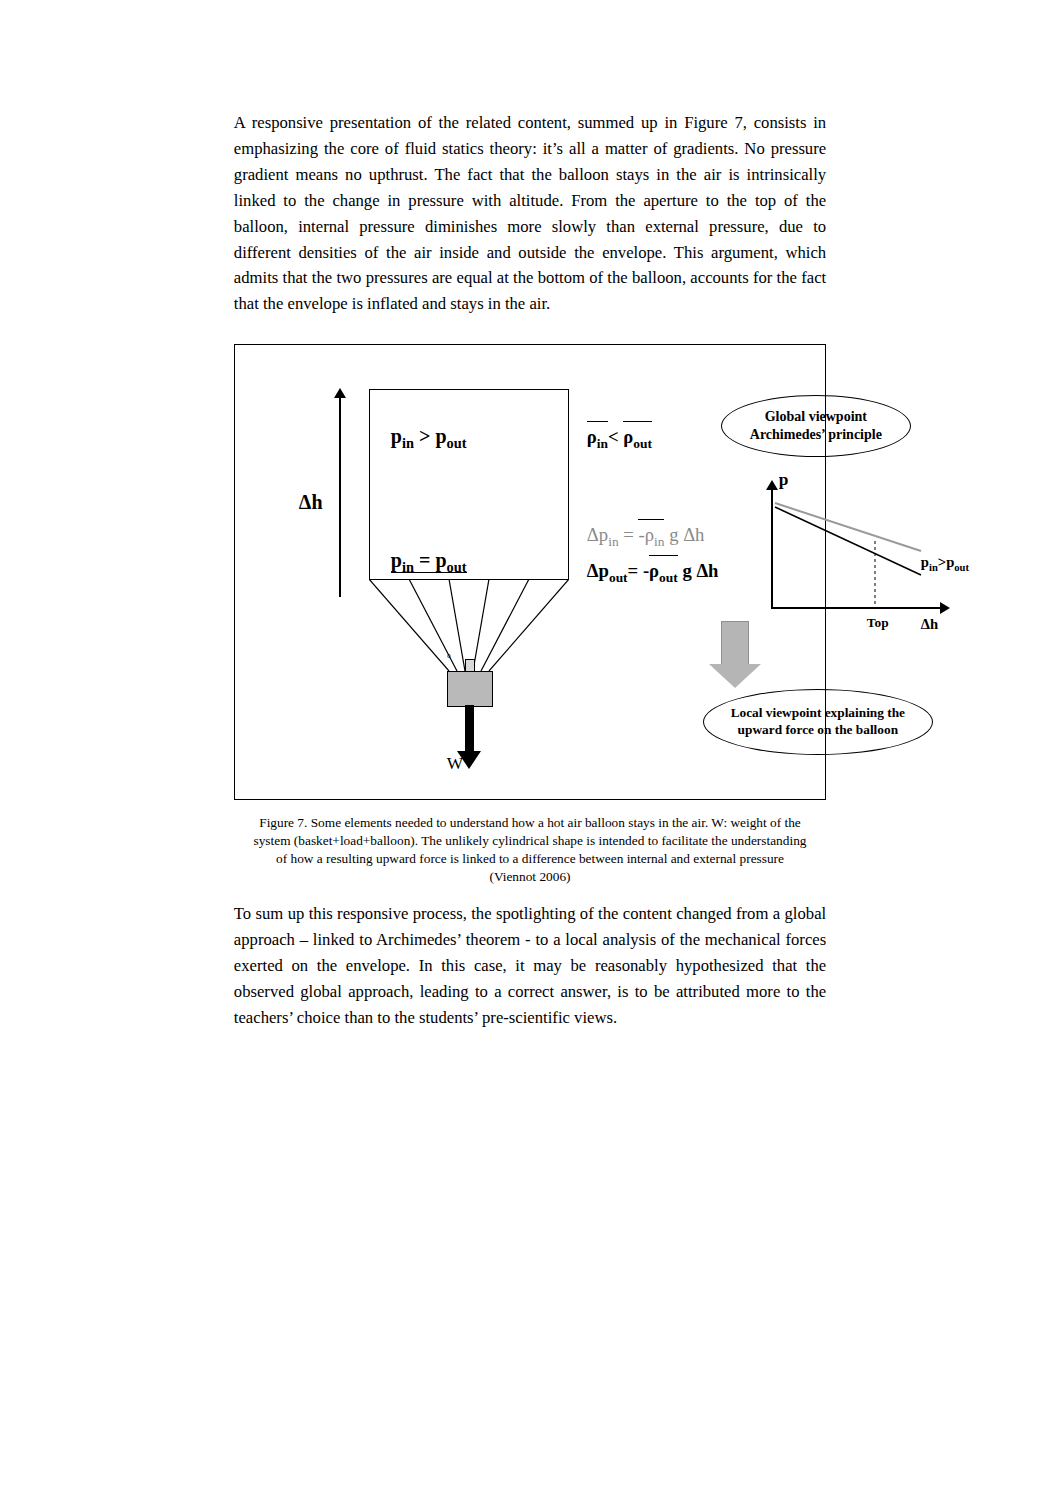A responsive presentation of the related content, summed up in Figure 7, consists in emphasizing the core of fluid statics theory: it’s all a matter of gradients. No pressure gradient means no upthrust. The fact that the balloon stays in the air is intrinsically linked to the change in pressure with altitude. From the aperture to the top of the balloon, internal pressure diminishes more slowly than external pressure, due to different densities of the air inside and outside the envelope. This argument, which admits that the two pressures are equal at the bottom of the balloon, accounts for the fact that the envelope is inflated and stays in the air.
Δh
°
W
pin > pout
pin = pout
ρin< ρout
Global viewpoint
Archimedes’ principle
Δpin = -ρin g Δh
Δpout= -ρout g Δh
p
pin>pout
Top
Δh
Local viewpoint explaining the upward force on the balloon
Figure 7. Some elements needed to understand how a hot air balloon stays in the air. W: weight of the system (basket+load+balloon). The unlikely cylindrical shape is intended to facilitate the understanding of how a resulting upward force is linked to a difference between internal and external pressure (Viennot 2006)
To sum up this responsive process, the spotlighting of the content changed from a global approach – linked to Archimedes’ theorem - to a local analysis of the mechanical forces exerted on the envelope. In this case, it may be reasonably hypothesized that the observed global approach, leading to a correct answer, is to be attributed more to the teachers’ choice than to the students’ pre-scientific views.